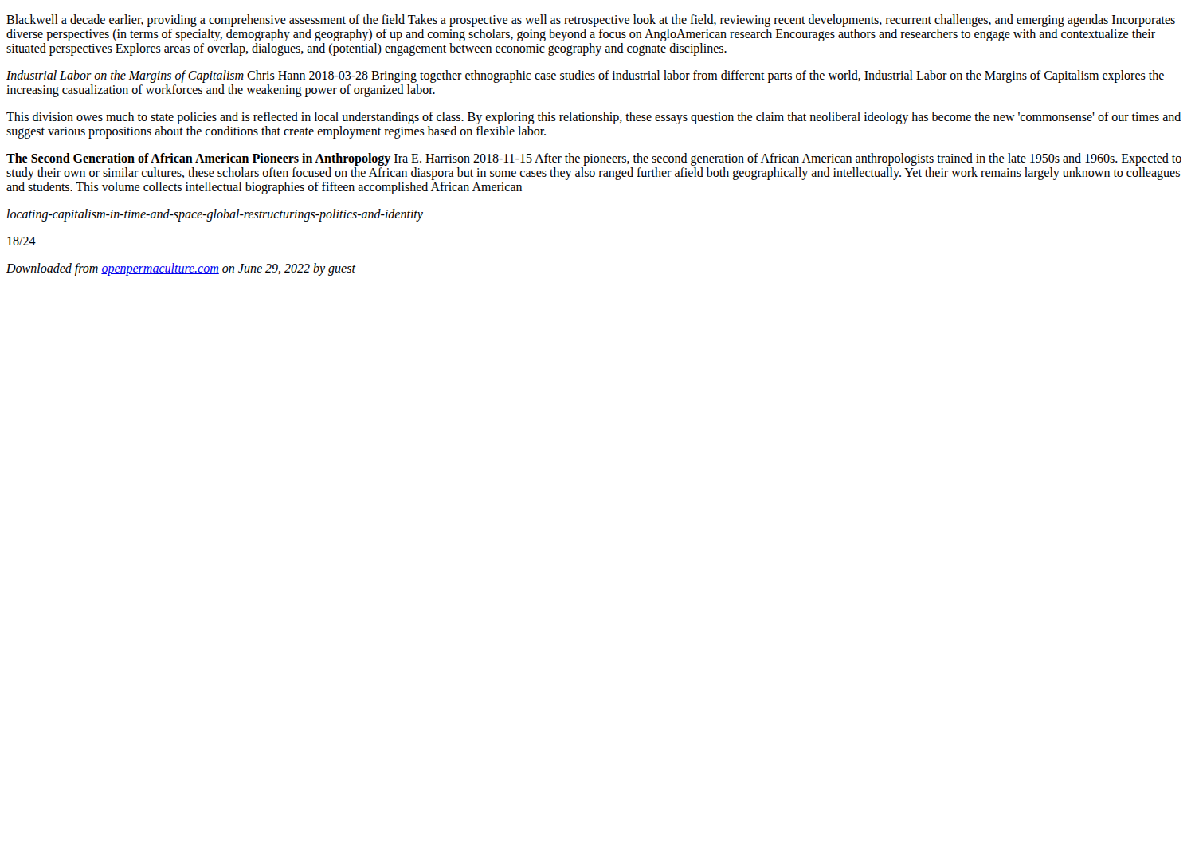Blackwell a decade earlier, providing a comprehensive assessment of the field Takes a prospective as well as retrospective look at the field, reviewing recent developments, recurrent challenges, and emerging agendas Incorporates diverse perspectives (in terms of specialty, demography and geography) of up and coming scholars, going beyond a focus on AngloAmerican research Encourages authors and researchers to engage with and contextualize their situated perspectives Explores areas of overlap, dialogues, and (potential) engagement between economic geography and cognate disciplines.
Industrial Labor on the Margins of Capitalism Chris Hann 2018-03-28 Bringing together ethnographic case studies of industrial labor from different parts of the world, Industrial Labor on the Margins of Capitalism explores the increasing casualization of workforces and the weakening power of organized labor.
This division owes much to state policies and is reflected in local understandings of class. By exploring this relationship, these essays question the claim that neoliberal ideology has become the new 'commonsense' of our times and suggest various propositions about the conditions that create employment regimes based on flexible labor.
The Second Generation of African American Pioneers in Anthropology Ira E. Harrison 2018-11-15 After the pioneers, the second generation of African American anthropologists trained in the late 1950s and 1960s. Expected to study their own or similar cultures, these scholars often focused on the African diaspora but in some cases they also ranged further afield both geographically and intellectually. Yet their work remains largely unknown to colleagues and students. This volume collects intellectual biographies of fifteen accomplished African American
locating-capitalism-in-time-and-space-global-restructurings-politics-and-identity
18/24
Downloaded from openpermaculture.com on June 29, 2022 by guest